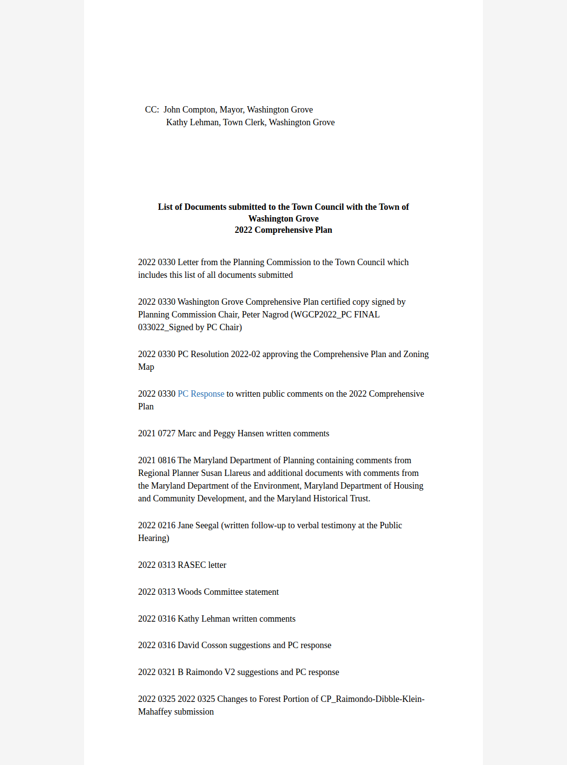CC: John Compton, Mayor, Washington Grove
Kathy Lehman, Town Clerk, Washington Grove
List of Documents submitted to the Town Council with the Town of Washington Grove
2022 Comprehensive Plan
2022 0330 Letter from the Planning Commission to the Town Council which includes this list of all documents submitted
2022 0330 Washington Grove Comprehensive Plan certified copy signed by Planning Commission Chair, Peter Nagrod (WGCP2022_PC FINAL 033022_Signed by PC Chair)
2022 0330 PC Resolution 2022-02 approving the Comprehensive Plan and Zoning Map
2022 0330 PC Response to written public comments on the 2022 Comprehensive Plan
2021 0727 Marc and Peggy Hansen written comments
2021 0816 The Maryland Department of Planning containing comments from Regional Planner Susan Llareus and additional documents with comments from the Maryland Department of the Environment, Maryland Department of Housing and Community Development, and the Maryland Historical Trust.
2022 0216 Jane Seegal (written follow-up to verbal testimony at the Public Hearing)
2022 0313 RASEC letter
2022 0313 Woods Committee statement
2022 0316 Kathy Lehman written comments
2022 0316 David Cosson suggestions and PC response
2022 0321 B Raimondo V2 suggestions and PC response
2022 0325 2022 0325 Changes to Forest Portion of CP_Raimondo-Dibble-Klein-Mahaffey submission